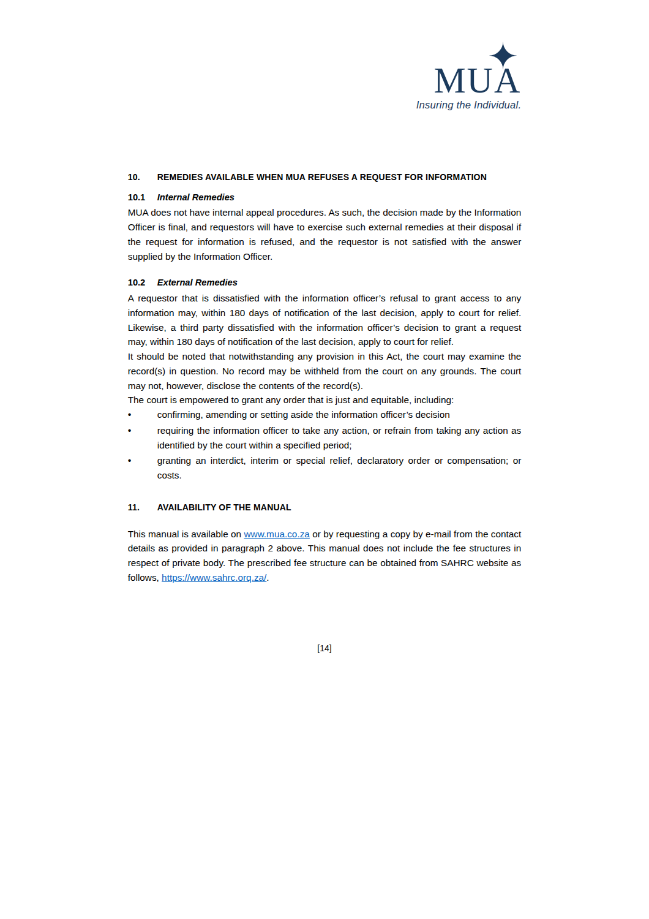✦ MUA Insuring the Individual.
10. REMEDIES AVAILABLE WHEN MUA REFUSES A REQUEST FOR INFORMATION
10.1 Internal Remedies
MUA does not have internal appeal procedures. As such, the decision made by the Information Officer is final, and requestors will have to exercise such external remedies at their disposal if the request for information is refused, and the requestor is not satisfied with the answer supplied by the Information Officer.
10.2 External Remedies
A requestor that is dissatisfied with the information officer’s refusal to grant access to any information may, within 180 days of notification of the last decision, apply to court for relief. Likewise, a third party dissatisfied with the information officer’s decision to grant a request may, within 180 days of notification of the last decision, apply to court for relief.
It should be noted that notwithstanding any provision in this Act, the court may examine the record(s) in question. No record may be withheld from the court on any grounds. The court may not, however, disclose the contents of the record(s).
The court is empowered to grant any order that is just and equitable, including:
confirming, amending or setting aside the information officer’s decision
requiring the information officer to take any action, or refrain from taking any action as identified by the court within a specified period;
granting an interdict, interim or special relief, declaratory order or compensation; or costs.
11. AVAILABILITY OF THE MANUAL
This manual is available on www.mua.co.za or by requesting a copy by e-mail from the contact details as provided in paragraph 2 above. This manual does not include the fee structures in respect of private body. The prescribed fee structure can be obtained from SAHRC website as follows, https://www.sahrc.orq.za/.
[14]